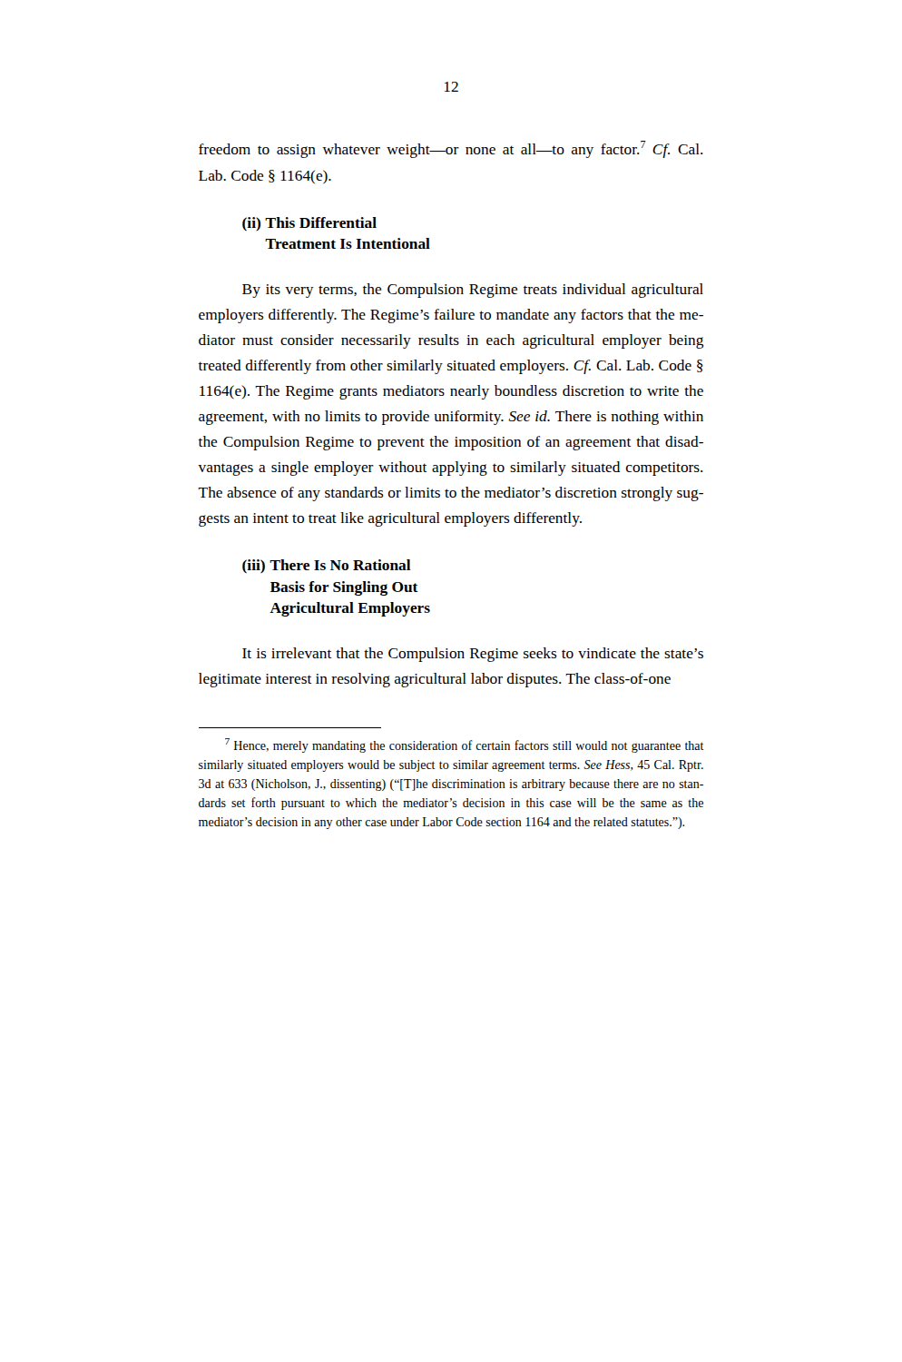12
freedom to assign whatever weight—or none at all—to any factor.7 Cf. Cal. Lab. Code § 1164(e).
| (ii) | This Differential Treatment Is Intentional |
By its very terms, the Compulsion Regime treats individual agricultural employers differently. The Regime’s failure to mandate any factors that the mediator must consider necessarily results in each agricultural employer being treated differently from other similarly situated employers. Cf. Cal. Lab. Code § 1164(e). The Regime grants mediators nearly boundless discretion to write the agreement, with no limits to provide uniformity. See id. There is nothing within the Compulsion Regime to prevent the imposition of an agreement that disadvantages a single employer without applying to similarly situated competitors. The absence of any standards or limits to the mediator’s discretion strongly suggests an intent to treat like agricultural employers differently.
| (iii) | There Is No Rational Basis for Singling Out Agricultural Employers |
It is irrelevant that the Compulsion Regime seeks to vindicate the state’s legitimate interest in resolving agricultural labor disputes. The class-of-one
7 Hence, merely mandating the consideration of certain factors still would not guarantee that similarly situated employers would be subject to similar agreement terms. See Hess, 45 Cal. Rptr. 3d at 633 (Nicholson, J., dissenting) (“[T]he discrimination is arbitrary because there are no standards set forth pursuant to which the mediator’s decision in this case will be the same as the mediator’s decision in any other case under Labor Code section 1164 and the related statutes.”).